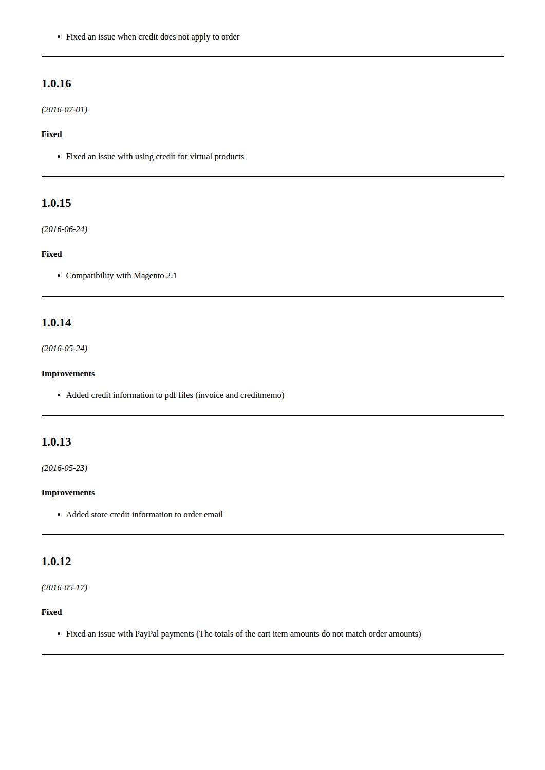Fixed an issue when credit does not apply to order
1.0.16
(2016-07-01)
Fixed
Fixed an issue with using credit for virtual products
1.0.15
(2016-06-24)
Fixed
Compatibility with Magento 2.1
1.0.14
(2016-05-24)
Improvements
Added credit information to pdf files (invoice and creditmemo)
1.0.13
(2016-05-23)
Improvements
Added store credit information to order email
1.0.12
(2016-05-17)
Fixed
Fixed an issue with PayPal payments (The totals of the cart item amounts do not match order amounts)